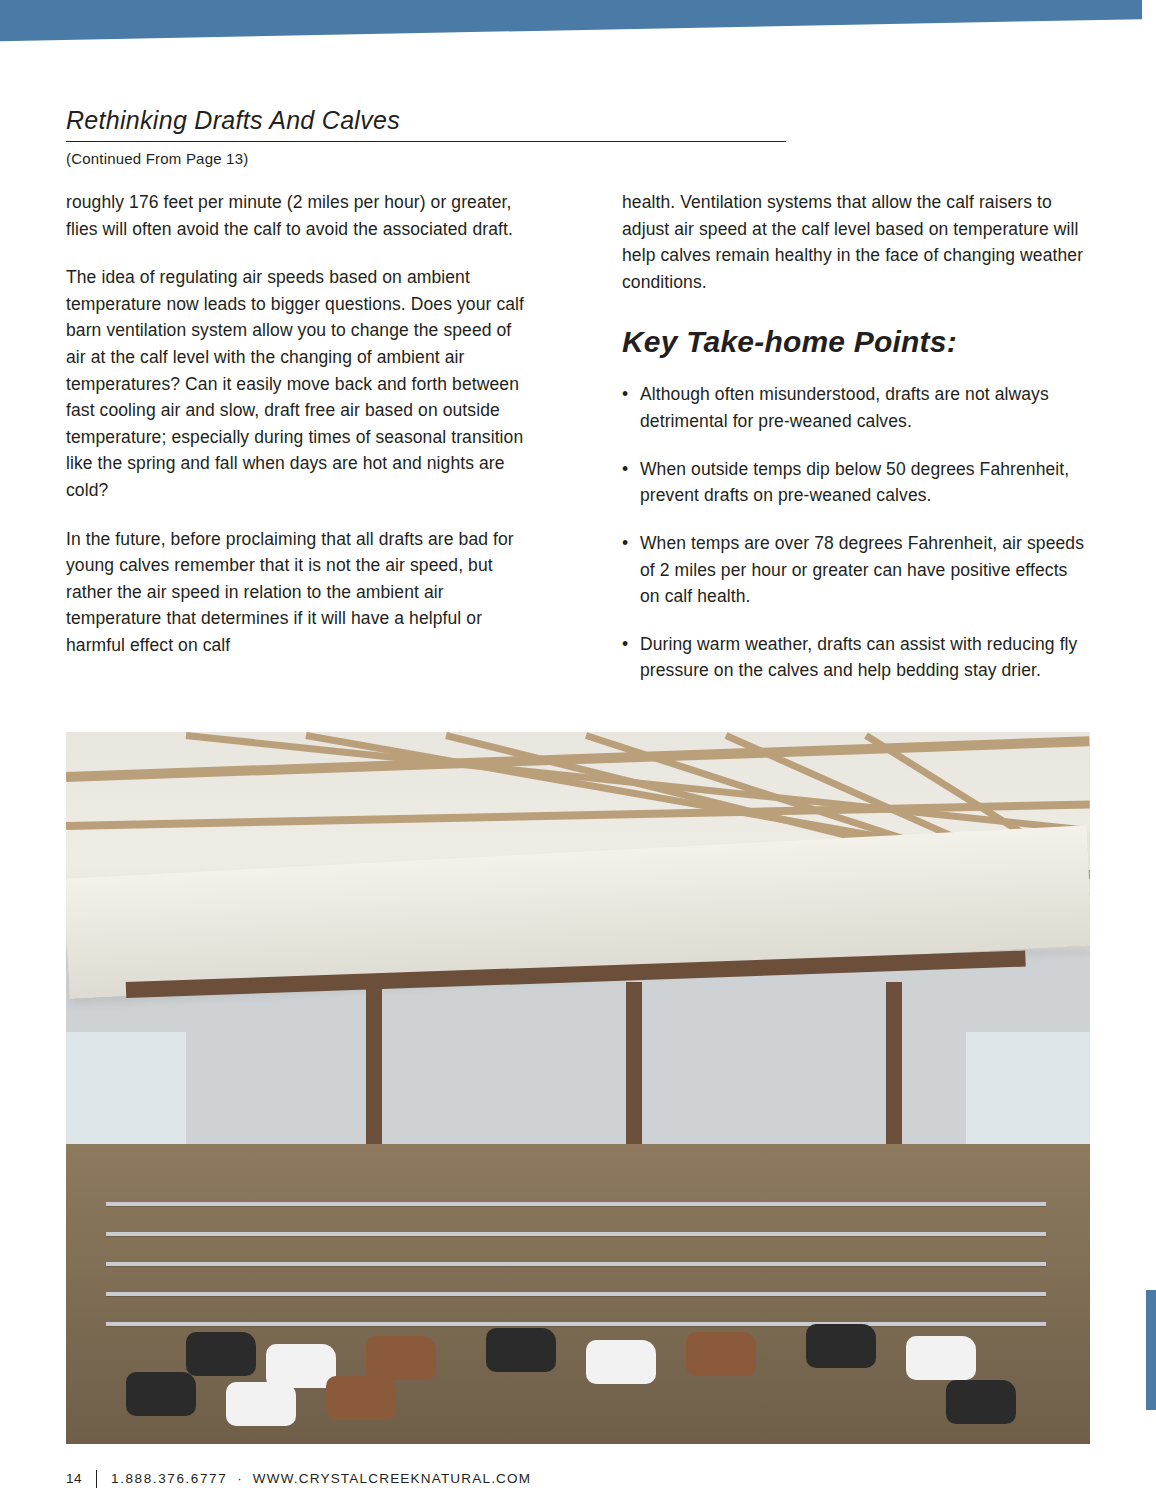Rethinking Drafts And Calves
(Continued From Page 13)
roughly 176 feet per minute (2 miles per hour) or greater, flies will often avoid the calf to avoid the associated draft.
The idea of regulating air speeds based on ambient temperature now leads to bigger questions. Does your calf barn ventilation system allow you to change the speed of air at the calf level with the changing of ambient air temperatures? Can it easily move back and forth between fast cooling air and slow, draft free air based on outside temperature; especially during times of seasonal transition like the spring and fall when days are hot and nights are cold?
In the future, before proclaiming that all drafts are bad for young calves remember that it is not the air speed, but rather the air speed in relation to the ambient air temperature that determines if it will have a helpful or harmful effect on calf
health. Ventilation systems that allow the calf raisers to adjust air speed at the calf level based on temperature will help calves remain healthy in the face of changing weather conditions.
Key Take-home Points:
Although often misunderstood, drafts are not always detrimental for pre-weaned calves.
When outside temps dip below 50 degrees Fahrenheit, prevent drafts on pre-weaned calves.
When temps are over 78 degrees Fahrenheit, air speeds of 2 miles per hour or greater can have positive effects on calf health.
During warm weather, drafts can assist with reducing fly pressure on the calves and help bedding stay drier.
14 1.888.376.6777 · www.crystalcreeknatural.com